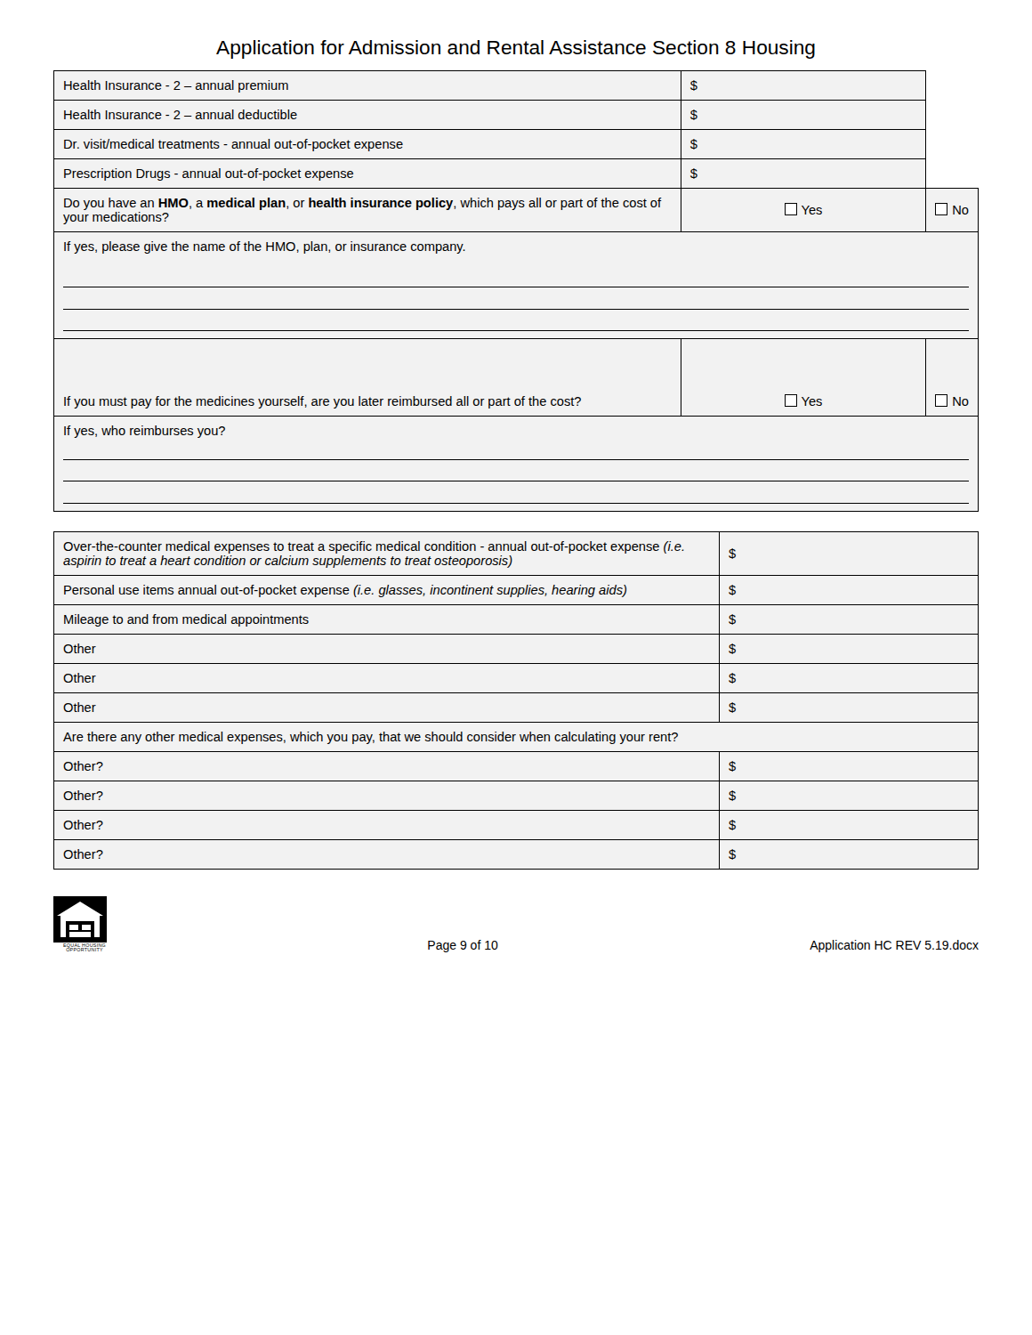Application for Admission and Rental Assistance Section 8 Housing
| Health Insurance - 2 – annual premium | $ |
| Health Insurance - 2 – annual deductible | $ |
| Dr. visit/medical treatments - annual out-of-pocket expense | $ |
| Prescription Drugs - annual out-of-pocket expense | $ |
| Do you have an HMO , a medical plan , or health insurance policy , which pays all or part of the cost of your medications? | Yes | No |
| If yes, please give the name of the HMO, plan, or insurance company. |
| If you must pay for the medicines yourself, are you later reimbursed all or part of the cost? | Yes | No |
| If yes, who reimburses you? |
| Over-the-counter medical expenses to treat a specific medical condition - annual out-of-pocket expense (i.e. aspirin to treat a heart condition or calcium supplements to treat osteoporosis) | $ |
| Personal use items annual out-of-pocket expense (i.e. glasses, incontinent supplies, hearing aids) | $ |
| Mileage to and from medical appointments | $ |
| Other | $ |
| Other | $ |
| Other | $ |
| Are there any other medical expenses, which you pay, that we should consider when calculating your rent? |
| Other? | $ |
| Other? | $ |
| Other? | $ |
| Other? | $ |
EQUAL HOUSING
OPPORTUNITY
Page 9 of 10
Application HC REV 5.19.docx